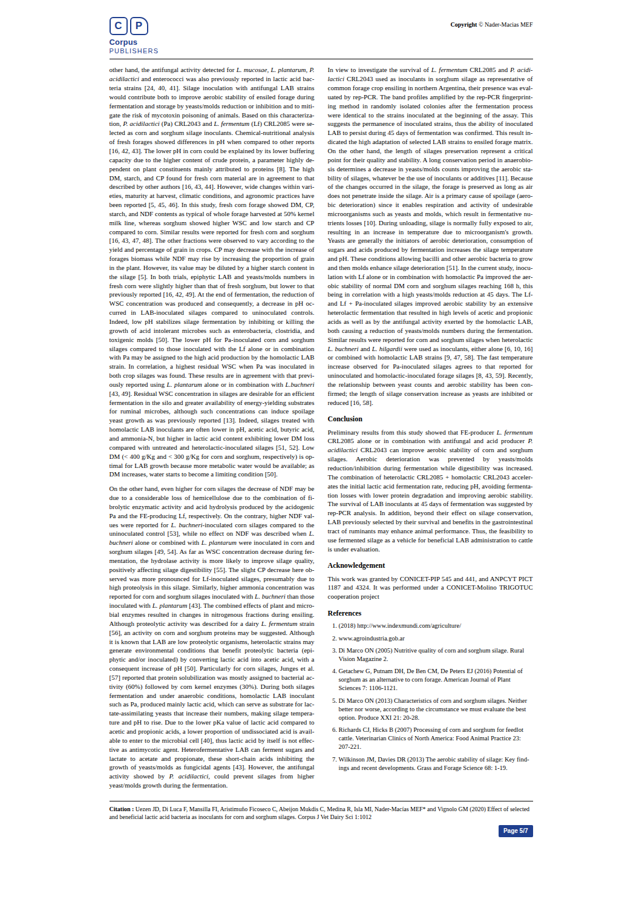C
P
CorpusPUBLISHERS
Copyright © Nader-Macias MEF
other hand, the antifungal activity detected for L. mucosae, L. plantarum, P. acidilactici and enterococci was also previously reported in lactic acid bacteria strains [24, 40, 41]. Silage inoculation with antifungal LAB strains would contribute both to improve aerobic stability of ensiled forage during fermentation and storage by yeasts/molds reduction or inhibition and to mitigate the risk of mycotoxin poisoning of animals. Based on this characterization, P. acidilactici (Pa) CRL2043 and L. fermentum (Lf) CRL2085 were selected as corn and sorghum silage inoculants. Chemical-nutritional analysis of fresh forages showed differences in pH when compared to other reports [16, 42, 43]. The lower pH in corn could be explained by its lower buffering capacity due to the higher content of crude protein, a parameter highly dependent on plant constituents mainly attributed to proteins [8]. The high DM, starch, and CP found for fresh corn material are in agreement to that described by other authors [16, 43, 44]. However, wide changes within varieties, maturity at harvest, climatic conditions, and agronomic practices have been reported [5, 45, 46]. In this study, fresh corn forage showed DM, CP, starch, and NDF contents as typical of whole forage harvested at 50% kernel milk line, whereas sorghum showed higher WSC and low starch and CP compared to corn. Similar results were reported for fresh corn and sorghum [16, 43, 47, 48]. The other fractions were observed to vary according to the yield and percentage of grain in crops. CP may decrease with the increase of forages biomass while NDF may rise by increasing the proportion of grain in the plant. However, its value may be diluted by a higher starch content in the silage [5]. In both trials, epiphytic LAB and yeasts/molds numbers in fresh corn were slightly higher than that of fresh sorghum, but lower to that previously reported [16, 42, 49]. At the end of fermentation, the reduction of WSC concentration was produced and consequently, a decrease in pH occurred in LAB-inoculated silages compared to uninoculated controls. Indeed, low pH stabilizes silage fermentation by inhibiting or killing the growth of acid intolerant microbes such as enterobacteria, clostridia, and toxigenic molds [50]. The lower pH for Pa-inoculated corn and sorghum silages compared to those inoculated with the Lf alone or in combination with Pa may be assigned to the high acid production by the homolactic LAB strain. In correlation, a highest residual WSC when Pa was inoculated in both crop silages was found. These results are in agreement with that previously reported using L. plantarum alone or in combination with L.buchneri [43, 49]. Residual WSC concentration in silages are desirable for an efficient fermentation in the silo and greater availability of energy-yielding substrates for ruminal microbes, although such concentrations can induce spoilage yeast growth as was previously reported [13]. Indeed, silages treated with homolactic LAB inoculants are often lower in pH, acetic acid, butyric acid, and ammonia-N, but higher in lactic acid content exhibiting lower DM loss compared with untreated and heterolactic-inoculated silages [51, 52]. Low DM (< 400 g/Kg and < 300 g/Kg for corn and sorghum, respectively) is optimal for LAB growth because more metabolic water would be available; as DM increases, water starts to become a limiting condition [50].
On the other hand, even higher for corn silages the decrease of NDF may be due to a considerable loss of hemicellulose due to the combination of fibrolytic enzymatic activity and acid hydrolysis produced by the acidogenic Pa and the FE-producing Lf, respectively. On the contrary, higher NDF values were reported for L. buchneri-inoculated corn silages compared to the uninoculated control [53], while no effect on NDF was described when L. buchneri alone or combined with L. plantarum were inoculated in corn and sorghum silages [49, 54]. As far as WSC concentration decrease during fermentation, the hydrolase activity is more likely to improve silage quality, positively affecting silage digestibility [55]. The slight CP decrease here observed was more pronounced for Lf-inoculated silages, presumably due to high proteolysis in this silage. Similarly, higher ammonia concentration was reported for corn and sorghum silages inoculated with L. buchneri than those inoculated with L. plantarum [43]. The combined effects of plant and microbial enzymes resulted in changes in nitrogenous fractions during ensiling. Although proteolytic activity was described for a dairy L. fermentum strain [56], an activity on corn and sorghum proteins may be suggested. Although it is known that LAB are low proteolytic organisms, heterolactic strains may generate environmental conditions that benefit proteolytic bacteria (epiphytic and/or inoculated) by converting lactic acid into acetic acid, with a consequent increase of pH [50]. Particularly for corn silages, Junges et al. [57] reported that protein solubilization was mostly assigned to bacterial activity (60%) followed by corn kernel enzymes (30%). During both silages fermentation and under anaerobic conditions, homolactic LAB inoculant such as Pa, produced mainly lactic acid, which can serve as substrate for lactate-assimilating yeasts that increase their numbers, making silage temperature and pH to rise. Due to the lower pKa value of lactic acid compared to acetic and propionic acids, a lower proportion of undissociated acid is available to enter to the microbial cell [40], thus lactic acid by itself is not effective as antimycotic agent. Heterofermentative LAB can ferment sugars and lactate to acetate and propionate, these short-chain acids inhibiting the growth of yeasts/molds as fungicidal agents [43]. However, the antifungal activity showed by P. acidilactici, could prevent silages from higher yeast/molds growth during the fermentation.
In view to investigate the survival of L. fermentum CRL2085 and P. acidilactici CRL2043 used as inoculants in sorghum silage as representative of common forage crop ensiling in northern Argentina, their presence was evaluated by rep-PCR. The band profiles amplified by the rep-PCR fingerprinting method in randomly isolated colonies after the fermentation process were identical to the strains inoculated at the beginning of the assay. This suggests the permanence of inoculated strains, thus the ability of inoculated LAB to persist during 45 days of fermentation was confirmed. This result indicated the high adaptation of selected LAB strains to ensiled forage matrix. On the other hand, the length of silages preservation represent a critical point for their quality and stability. A long conservation period in anaerobiosis determines a decrease in yeasts/molds counts improving the aerobic stability of silages, whatever be the use of inoculants or additives [11]. Because of the changes occurred in the silage, the forage is preserved as long as air does not penetrate inside the silage. Air is a primary cause of spoilage (aerobic deterioration) since it enables respiration and activity of undesirable microorganisms such as yeasts and molds, which result in fermentative nutrients losses [10]. During unloading, silage is normally fully exposed to air, resulting in an increase in temperature due to microorganism's growth. Yeasts are generally the initiators of aerobic deterioration, consumption of sugars and acids produced by fermentation increases the silage temperature and pH. These conditions allowing bacilli and other aerobic bacteria to grow and then molds enhance silage deterioration [51]. In the current study, inoculation with Lf alone or in combination with homolactic Pa improved the aerobic stability of normal DM corn and sorghum silages reaching 168 h, this being in correlation with a high yeasts/molds reduction at 45 days. The Lf- and Lf + Pa-inoculated silages improved aerobic stability by an extensive heterolactic fermentation that resulted in high levels of acetic and propionic acids as well as by the antifungal activity exerted by the homolactic LAB, both causing a reduction of yeasts/molds numbers during the fermentation. Similar results were reported for corn and sorghum silages when heterolactic L. buchneri and L. hilgardii were used as inoculants, either alone [6, 10, 16] or combined with homolactic LAB strains [9, 47, 58]. The fast temperature increase observed for Pa-inoculated silages agrees to that reported for uninoculated and homolactic-inoculated forage silages [8, 43, 59]. Recently, the relationship between yeast counts and aerobic stability has been confirmed; the length of silage conservation increase as yeasts are inhibited or reduced [16, 58].
Conclusion
Preliminary results from this study showed that FE-producer L. fermentum CRL2085 alone or in combination with antifungal and acid producer P. acidilactici CRL2043 can improve aerobic stability of corn and sorghum silages. Aerobic deterioration was prevented by yeasts/molds reduction/inhibition during fermentation while digestibility was increased. The combination of heterolactic CRL2085 + homolactic CRL2043 accelerates the initial lactic acid fermentation rate, reducing pH, avoiding fermentation losses with lower protein degradation and improving aerobic stability. The survival of LAB inoculants at 45 days of fermentation was suggested by rep-PCR analysis. In addition, beyond their effect on silage conservation, LAB previously selected by their survival and benefits in the gastrointestinal tract of ruminants may enhance animal performance. Thus, the feasibility to use fermented silage as a vehicle for beneficial LAB administration to cattle is under evaluation.
Acknowledgement
This work was granted by CONICET-PIP 545 and 441, and ANPCYT PICT 1187 and 4324. It was performed under a CONICET-Molino TRIGOTUC cooperation project
References
(2018) http://www.indexmundi.com/agriculture/
www.agroindustria.gob.ar
Di Marco ON (2005) Nutritive quality of corn and sorghum silage. Rural Vision Magazine 2.
Getachew G, Putnam DH, De Ben CM, De Peters EJ (2016) Potential of sorghum as an alternative to corn forage. American Journal of Plant Sciences 7: 1106-1121.
Di Marco ON (2013) Characteristics of corn and sorghum silages. Neither better nor worse, according to the circumstance we must evaluate the best option. Produce XXI 21: 20-28.
Richards CJ, Hicks B (2007) Processing of corn and sorghum for feedlot cattle. Veterinarian Clinics of North America: Food Animal Practice 23: 207-221.
Wilkinson JM, Davies DR (2013) The aerobic stability of silage: Key findings and recent developments. Grass and Forage Science 68: 1-19.
Citation : Uezen JD, Di Luca F, Mansilla FI, Aristimuño Ficoseco C, Abeijon Mukdis C, Medina R, Isla MI, Nader-Macías MEF* and Vignolo GM (2020) Effect of selected and beneficial lactic acid bacteria as inoculants for corn and sorghum silages. Corpus J Vet Dairy Sci 1:1012
Page 5/7